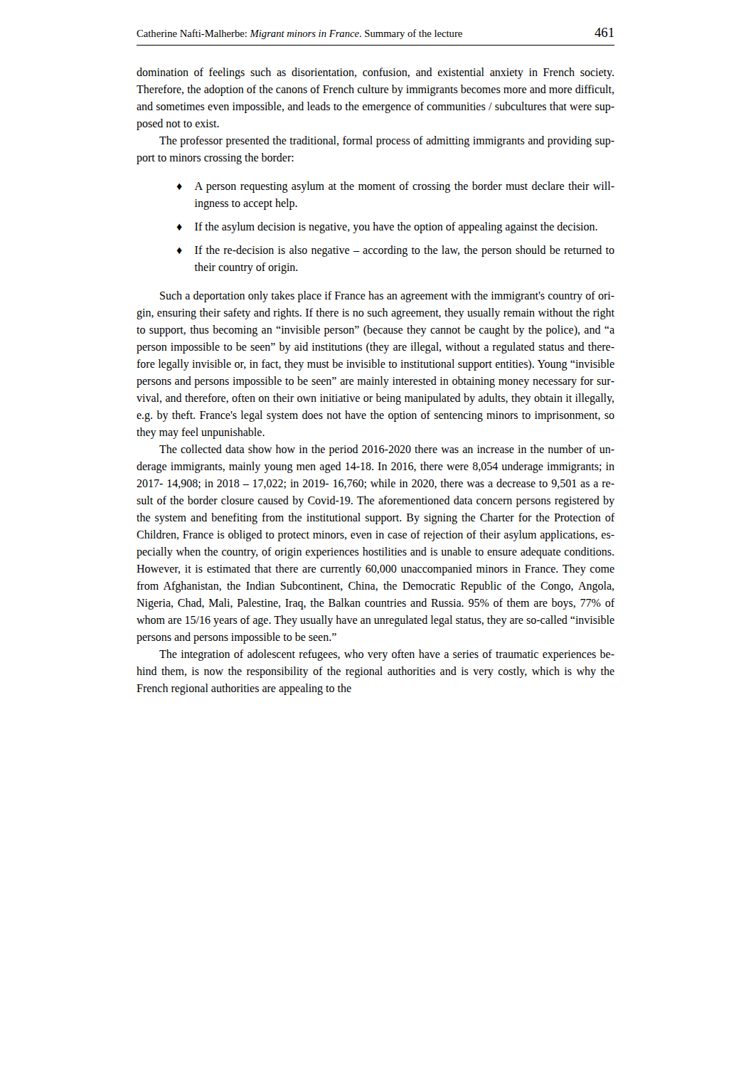Catherine Nafti-Malherbe: Migrant minors in France. Summary of the lecture 461
domination of feelings such as disorientation, confusion, and existential anxiety in French society. Therefore, the adoption of the canons of French culture by immigrants becomes more and more difficult, and sometimes even impossible, and leads to the emergence of communities / subcultures that were supposed not to exist.
The professor presented the traditional, formal process of admitting immigrants and providing support to minors crossing the border:
A person requesting asylum at the moment of crossing the border must declare their willingness to accept help.
If the asylum decision is negative, you have the option of appealing against the decision.
If the re-decision is also negative – according to the law, the person should be returned to their country of origin.
Such a deportation only takes place if France has an agreement with the immigrant's country of origin, ensuring their safety and rights. If there is no such agreement, they usually remain without the right to support, thus becoming an “invisible person” (because they cannot be caught by the police), and “a person impossible to be seen” by aid institutions (they are illegal, without a regulated status and therefore legally invisible or, in fact, they must be invisible to institutional support entities). Young “invisible persons and persons impossible to be seen” are mainly interested in obtaining money necessary for survival, and therefore, often on their own initiative or being manipulated by adults, they obtain it illegally, e.g. by theft. France's legal system does not have the option of sentencing minors to imprisonment, so they may feel unpunishable.
The collected data show how in the period 2016-2020 there was an increase in the number of underage immigrants, mainly young men aged 14-18. In 2016, there were 8,054 underage immigrants; in 2017- 14,908; in 2018 – 17,022; in 2019- 16,760; while in 2020, there was a decrease to 9,501 as a result of the border closure caused by Covid-19. The aforementioned data concern persons registered by the system and benefiting from the institutional support. By signing the Charter for the Protection of Children, France is obliged to protect minors, even in case of rejection of their asylum applications, especially when the country, of origin experiences hostilities and is unable to ensure adequate conditions. However, it is estimated that there are currently 60,000 unaccompanied minors in France. They come from Afghanistan, the Indian Subcontinent, China, the Democratic Republic of the Congo, Angola, Nigeria, Chad, Mali, Palestine, Iraq, the Balkan countries and Russia. 95% of them are boys, 77% of whom are 15/16 years of age. They usually have an unregulated legal status, they are so-called “invisible persons and persons impossible to be seen.”
The integration of adolescent refugees, who very often have a series of traumatic experiences behind them, is now the responsibility of the regional authorities and is very costly, which is why the French regional authorities are appealing to the